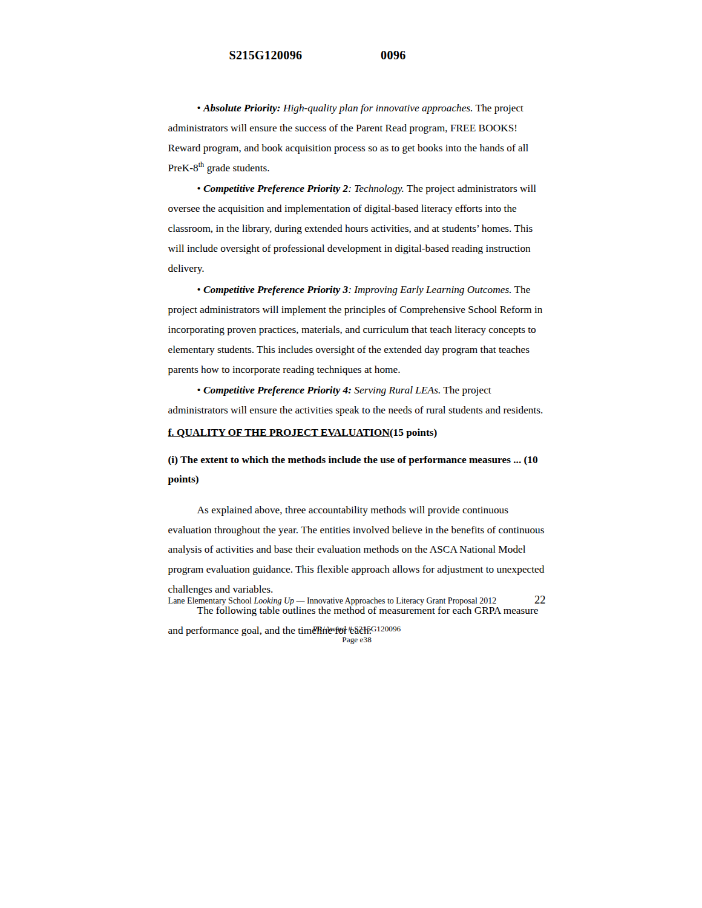S215G120096 0096
• Absolute Priority: High-quality plan for innovative approaches. The project administrators will ensure the success of the Parent Read program, FREE BOOKS! Reward program, and book acquisition process so as to get books into the hands of all PreK-8th grade students.
• Competitive Preference Priority 2: Technology. The project administrators will oversee the acquisition and implementation of digital-based literacy efforts into the classroom, in the library, during extended hours activities, and at students’ homes. This will include oversight of professional development in digital-based reading instruction delivery.
• Competitive Preference Priority 3: Improving Early Learning Outcomes. The project administrators will implement the principles of Comprehensive School Reform in incorporating proven practices, materials, and curriculum that teach literacy concepts to elementary students. This includes oversight of the extended day program that teaches parents how to incorporate reading techniques at home.
• Competitive Preference Priority 4: Serving Rural LEAs. The project administrators will ensure the activities speak to the needs of rural students and residents.
f. QUALITY OF THE PROJECT EVALUATION(15 points)
(i) The extent to which the methods include the use of performance measures ... (10 points)
As explained above, three accountability methods will provide continuous evaluation throughout the year. The entities involved believe in the benefits of continuous analysis of activities and base their evaluation methods on the ASCA National Model program evaluation guidance. This flexible approach allows for adjustment to unexpected challenges and variables.
The following table outlines the method of measurement for each GRPA measure and performance goal, and the timeline for each:
Lane Elementary School Looking Up — Innovative Approaches to Literacy Grant Proposal 2012 22
PR/Award # S215G120096
Page e38